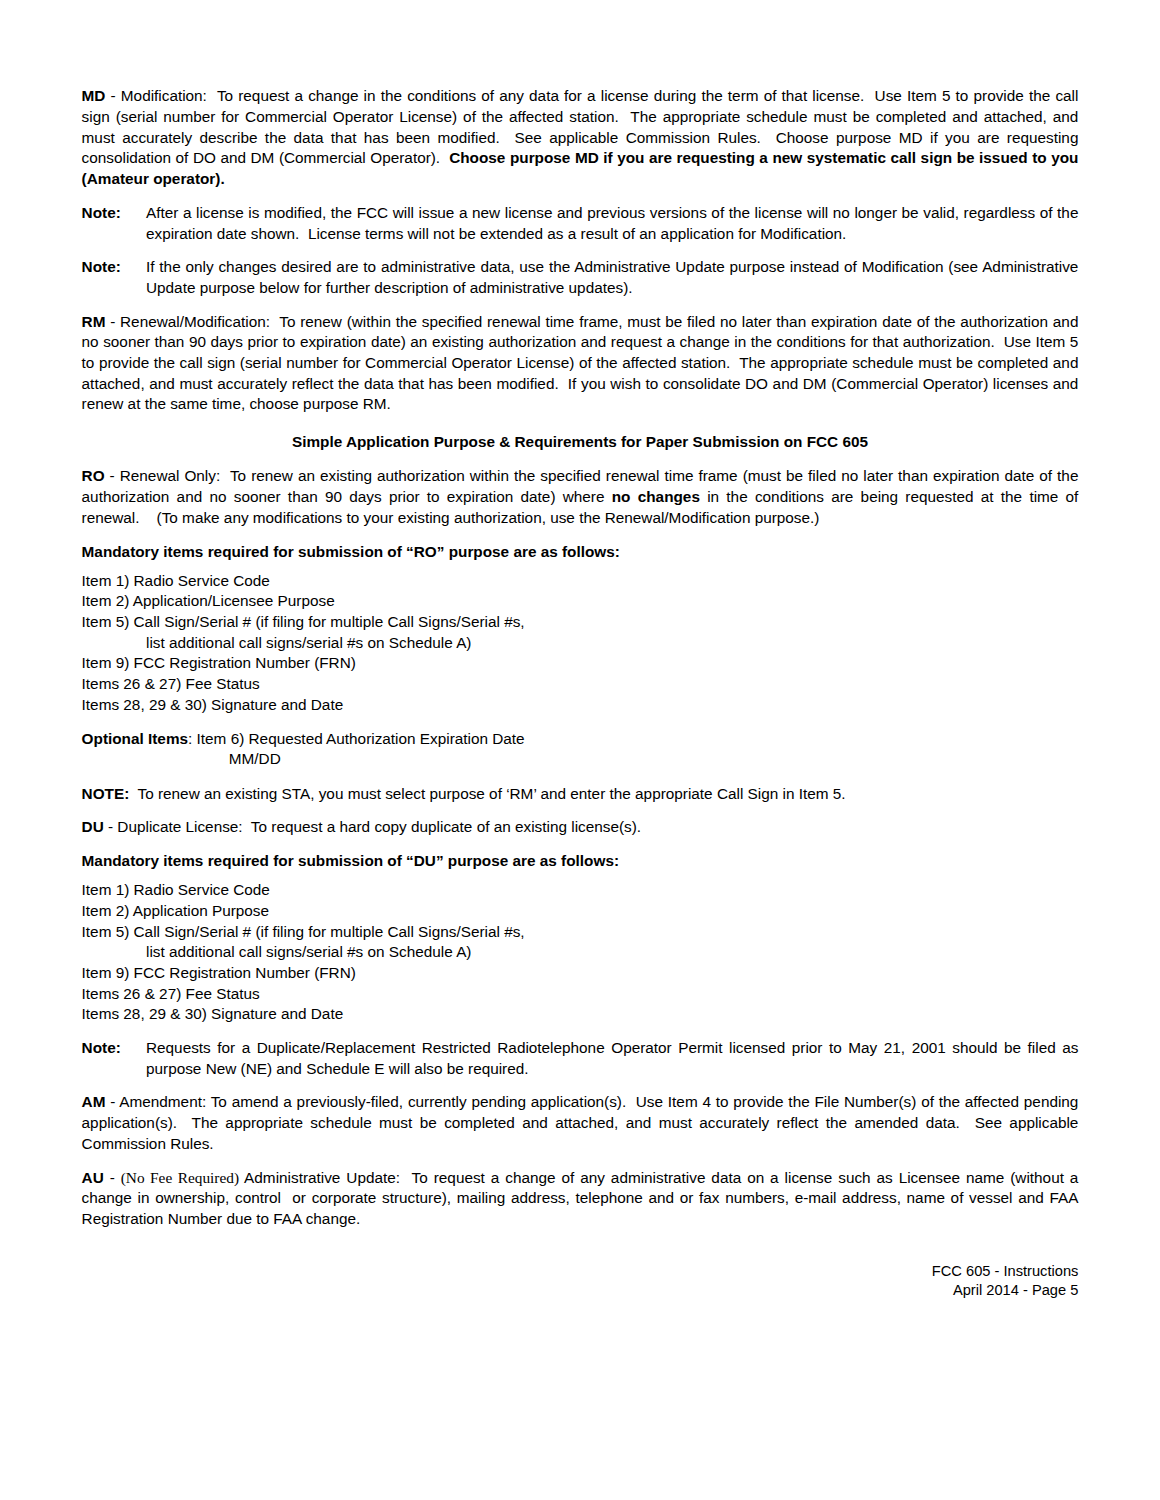MD - Modification: To request a change in the conditions of any data for a license during the term of that license. Use Item 5 to provide the call sign (serial number for Commercial Operator License) of the affected station. The appropriate schedule must be completed and attached, and must accurately describe the data that has been modified. See applicable Commission Rules. Choose purpose MD if you are requesting consolidation of DO and DM (Commercial Operator). Choose purpose MD if you are requesting a new systematic call sign be issued to you (Amateur operator).
Note:
After a license is modified, the FCC will issue a new license and previous versions of the license will no longer be valid, regardless of the expiration date shown. License terms will not be extended as a result of an application for Modification.
Note:
If the only changes desired are to administrative data, use the Administrative Update purpose instead of Modification (see Administrative Update purpose below for further description of administrative updates).
RM - Renewal/Modification: To renew (within the specified renewal time frame, must be filed no later than expiration date of the authorization and no sooner than 90 days prior to expiration date) an existing authorization and request a change in the conditions for that authorization. Use Item 5 to provide the call sign (serial number for Commercial Operator License) of the affected station. The appropriate schedule must be completed and attached, and must accurately reflect the data that has been modified. If you wish to consolidate DO and DM (Commercial Operator) licenses and renew at the same time, choose purpose RM.
Simple Application Purpose & Requirements for Paper Submission on FCC 605
RO - Renewal Only: To renew an existing authorization within the specified renewal time frame (must be filed no later than expiration date of the authorization and no sooner than 90 days prior to expiration date) where no changes in the conditions are being requested at the time of renewal. (To make any modifications to your existing authorization, use the Renewal/Modification purpose.)
Mandatory items required for submission of “RO” purpose are as follows:
Item 1) Radio Service Code
Item 2) Application/Licensee Purpose
Item 5) Call Sign/Serial # (if filing for multiple Call Signs/Serial #s,
list additional call signs/serial #s on Schedule A)
Item 9) FCC Registration Number (FRN)
Items 26 & 27) Fee Status
Items 28, 29 & 30) Signature and Date
Optional Items: Item 6) Requested Authorization Expiration Date MM/DD
NOTE: To renew an existing STA, you must select purpose of ‘RM’ and enter the appropriate Call Sign in Item 5.
DU - Duplicate License: To request a hard copy duplicate of an existing license(s).
Mandatory items required for submission of “DU” purpose are as follows:
Item 1) Radio Service Code
Item 2) Application Purpose
Item 5) Call Sign/Serial # (if filing for multiple Call Signs/Serial #s,
list additional call signs/serial #s on Schedule A)
Item 9) FCC Registration Number (FRN)
Items 26 & 27) Fee Status
Items 28, 29 & 30) Signature and Date
Note:
Requests for a Duplicate/Replacement Restricted Radiotelephone Operator Permit licensed prior to May 21, 2001 should be filed as purpose New (NE) and Schedule E will also be required.
AM - Amendment: To amend a previously-filed, currently pending application(s). Use Item 4 to provide the File Number(s) of the affected pending application(s). The appropriate schedule must be completed and attached, and must accurately reflect the amended data. See applicable Commission Rules.
AU - (No Fee Required) Administrative Update: To request a change of any administrative data on a license such as Licensee name (without a change in ownership, control or corporate structure), mailing address, telephone and or fax numbers, e-mail address, name of vessel and FAA Registration Number due to FAA change.
FCC 605 - Instructions April 2014 - Page 5